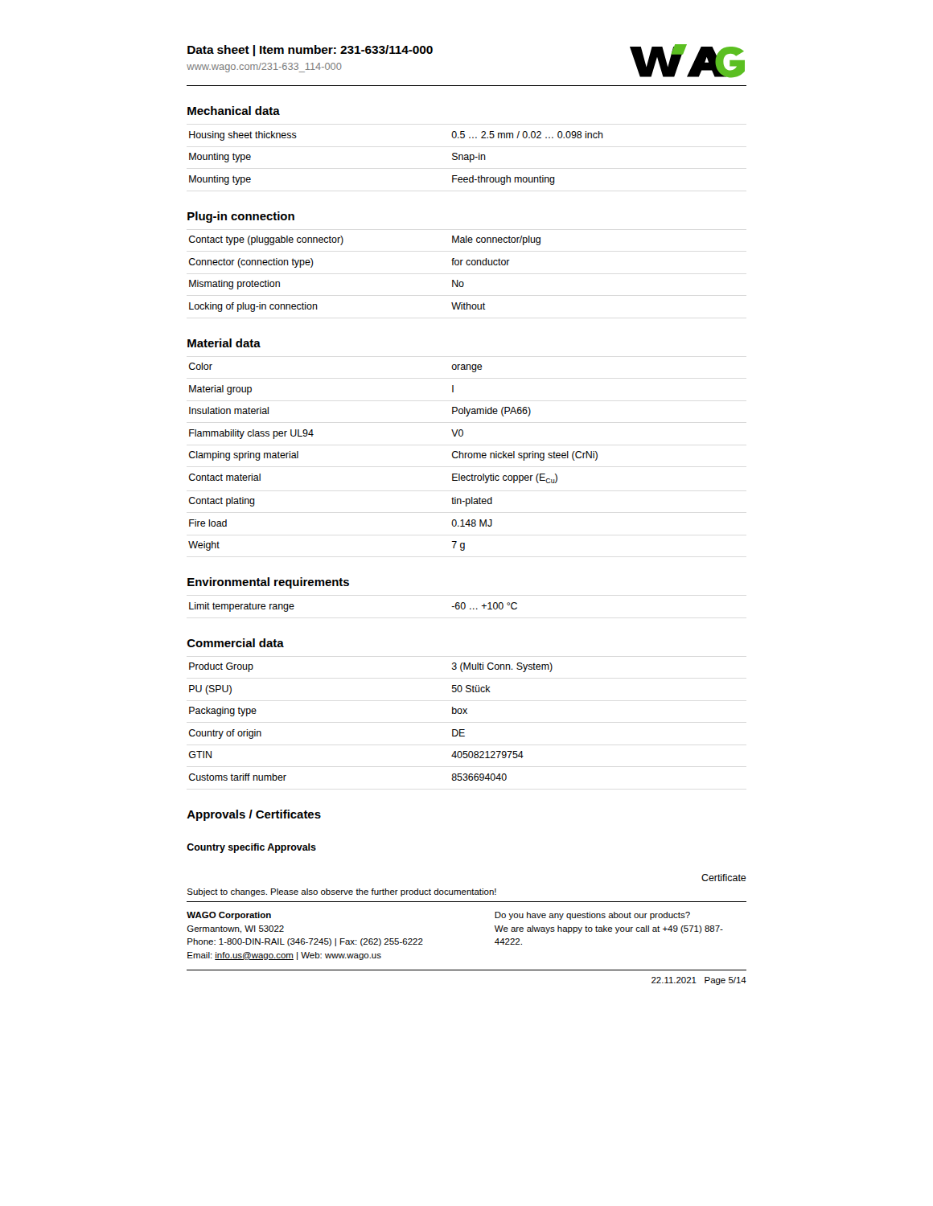Data sheet | Item number: 231-633/114-000
www.wago.com/231-633_114-000
Mechanical data
| Housing sheet thickness | 0.5 … 2.5 mm / 0.02 … 0.098 inch |
| Mounting type | Snap-in |
| Mounting type | Feed-through mounting |
Plug-in connection
| Contact type (pluggable connector) | Male connector/plug |
| Connector (connection type) | for conductor |
| Mismating protection | No |
| Locking of plug-in connection | Without |
Material data
| Color | orange |
| Material group | I |
| Insulation material | Polyamide (PA66) |
| Flammability class per UL94 | V0 |
| Clamping spring material | Chrome nickel spring steel (CrNi) |
| Contact material | Electrolytic copper (E Cu ) |
| Contact plating | tin-plated |
| Fire load | 0.148 MJ |
| Weight | 7 g |
Environmental requirements
| Limit temperature range | -60 … +100 °C |
Commercial data
| Product Group | 3 (Multi Conn. System) |
| PU (SPU) | 50 Stück |
| Packaging type | box |
| Country of origin | DE |
| GTIN | 4050821279754 |
| Customs tariff number | 8536694040 |
Approvals / Certificates
Country specific Approvals
Certificate
Subject to changes. Please also observe the further product documentation!
WAGO Corporation
Germantown, WI 53022
Phone: 1-800-DIN-RAIL (346-7245) | Fax: (262) 255-6222
Email: info.us@wago.com | Web: www.wago.us
Do you have any questions about our products?
We are always happy to take your call at +49 (571) 887-44222.
22.11.2021 Page 5/14